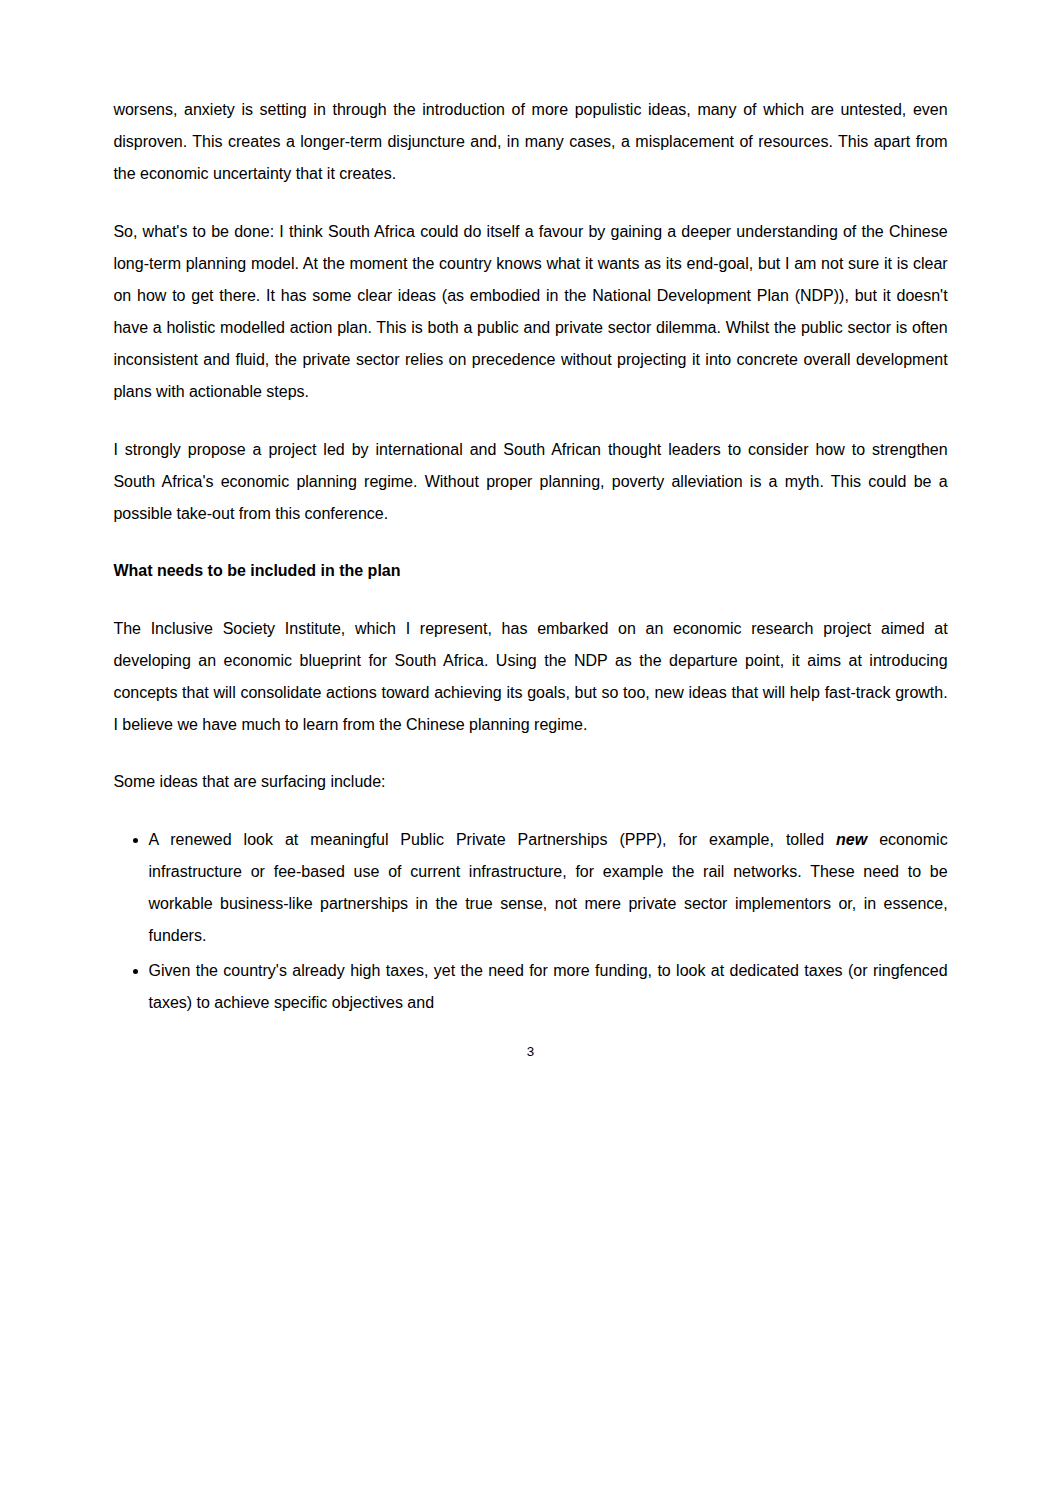worsens, anxiety is setting in through the introduction of more populistic ideas, many of which are untested, even disproven. This creates a longer-term disjuncture and, in many cases, a misplacement of resources. This apart from the economic uncertainty that it creates.
So, what's to be done: I think South Africa could do itself a favour by gaining a deeper understanding of the Chinese long-term planning model. At the moment the country knows what it wants as its end-goal, but I am not sure it is clear on how to get there. It has some clear ideas (as embodied in the National Development Plan (NDP)), but it doesn't have a holistic modelled action plan. This is both a public and private sector dilemma. Whilst the public sector is often inconsistent and fluid, the private sector relies on precedence without projecting it into concrete overall development plans with actionable steps.
I strongly propose a project led by international and South African thought leaders to consider how to strengthen South Africa's economic planning regime. Without proper planning, poverty alleviation is a myth. This could be a possible take-out from this conference.
What needs to be included in the plan
The Inclusive Society Institute, which I represent, has embarked on an economic research project aimed at developing an economic blueprint for South Africa. Using the NDP as the departure point, it aims at introducing concepts that will consolidate actions toward achieving its goals, but so too, new ideas that will help fast-track growth. I believe we have much to learn from the Chinese planning regime.
Some ideas that are surfacing include:
A renewed look at meaningful Public Private Partnerships (PPP), for example, tolled new economic infrastructure or fee-based use of current infrastructure, for example the rail networks. These need to be workable business-like partnerships in the true sense, not mere private sector implementors or, in essence, funders.
Given the country's already high taxes, yet the need for more funding, to look at dedicated taxes (or ringfenced taxes) to achieve specific objectives and
3